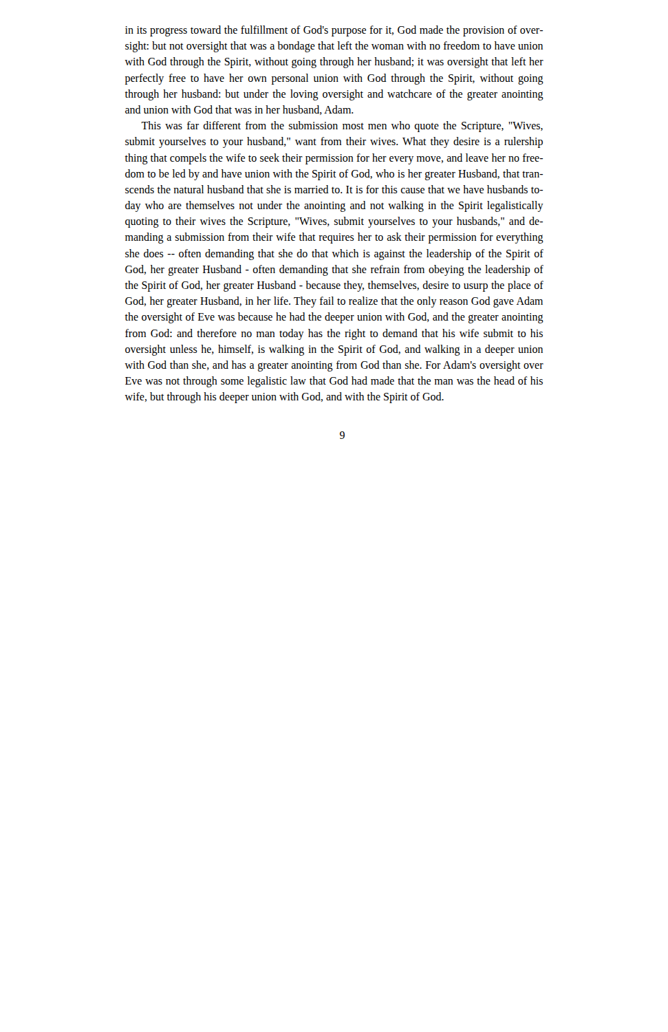in its progress toward the fulfillment of God's purpose for it, God made the provision of oversight: but not oversight that was a bondage that left the woman with no freedom to have union with God through the Spirit, without going through her husband; it was oversight that left her perfectly free to have her own personal union with God through the Spirit, without going through her husband: but under the loving oversight and watchcare of the greater anointing and union with God that was in her husband, Adam.
This was far different from the submission most men who quote the Scripture, "Wives, submit yourselves to your husband," want from their wives. What they desire is a rulership thing that compels the wife to seek their permission for her every move, and leave her no freedom to be led by and have union with the Spirit of God, who is her greater Husband, that transcends the natural husband that she is married to. It is for this cause that we have husbands today who are themselves not under the anointing and not walking in the Spirit legalistically quoting to their wives the Scripture, "Wives, submit yourselves to your husbands," and demanding a submission from their wife that requires her to ask their permission for everything she does -- often demanding that she do that which is against the leadership of the Spirit of God, her greater Husband - often demanding that she refrain from obeying the leadership of the Spirit of God, her greater Husband - because they, themselves, desire to usurp the place of God, her greater Husband, in her life. They fail to realize that the only reason God gave Adam the oversight of Eve was because he had the deeper union with God, and the greater anointing from God: and therefore no man today has the right to demand that his wife submit to his oversight unless he, himself, is walking in the Spirit of God, and walking in a deeper union with God than she, and has a greater anointing from God than she. For Adam's oversight over Eve was not through some legalistic law that God had made that the man was the head of his wife, but through his deeper union with God, and with the Spirit of God.
9